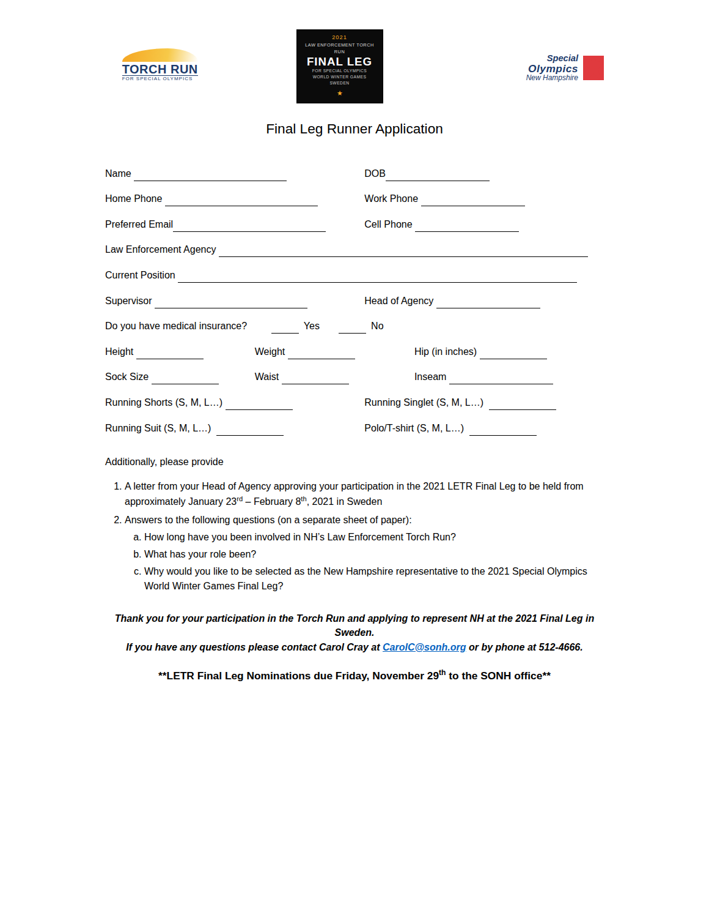TORCH RUN FOR SPECIAL OLYMPICS
2021
LAW ENFORCEMENT TORCH RUN
FINAL LEG
FOR SPECIAL OLYMPICS
WORLD WINTER GAMES
SWEDEN
★
Special
Olympics
New Hampshire
Final Leg Runner Application
| Name | DOB |
| Home Phone | Work Phone |
| Preferred Email | Cell Phone |
| Law Enforcement Agency |
| Current Position |
| Supervisor | Head of Agency |
| Do you have medical insurance? Yes No |
| Height | Weight | Hip (in inches) |
| Sock Size | Waist | Inseam |
| Running Shorts (S, M, L…) | Running Singlet (S, M, L…) |
| Running Suit (S, M, L…) | Polo/T-shirt (S, M, L…) |
Additionally, please provide
A letter from your Head of Agency approving your participation in the 2021 LETR Final Leg to be held from approximately January 23rd – February 8th, 2021 in Sweden
Answers to the following questions (on a separate sheet of paper):
How long have you been involved in NH’s Law Enforcement Torch Run?
What has your role been?
Why would you like to be selected as the New Hampshire representative to the 2021 Special Olympics World Winter Games Final Leg?
Thank you for your participation in the Torch Run and applying to represent NH at the 2021 Final Leg in Sweden.
If you have any questions please contact Carol Cray at CarolC@sonh.org or by phone at 512-4666.
**LETR Final Leg Nominations due Friday, November 29th to the SONH office**